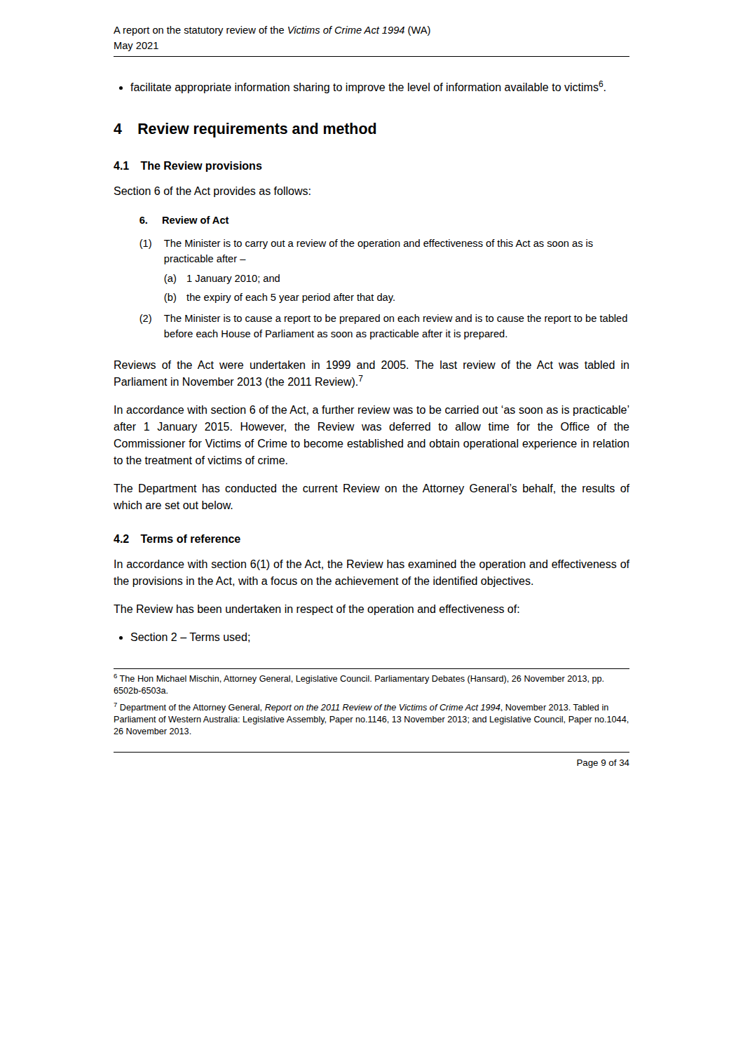A report on the statutory review of the Victims of Crime Act 1994 (WA)
May 2021
facilitate appropriate information sharing to improve the level of information available to victims6.
4 Review requirements and method
4.1 The Review provisions
Section 6 of the Act provides as follows:
6. Review of Act
(1) The Minister is to carry out a review of the operation and effectiveness of this Act as soon as is practicable after –
(a) 1 January 2010; and
(b) the expiry of each 5 year period after that day.
(2) The Minister is to cause a report to be prepared on each review and is to cause the report to be tabled before each House of Parliament as soon as practicable after it is prepared.
Reviews of the Act were undertaken in 1999 and 2005. The last review of the Act was tabled in Parliament in November 2013 (the 2011 Review).7
In accordance with section 6 of the Act, a further review was to be carried out ‘as soon as is practicable’ after 1 January 2015. However, the Review was deferred to allow time for the Office of the Commissioner for Victims of Crime to become established and obtain operational experience in relation to the treatment of victims of crime.
The Department has conducted the current Review on the Attorney General’s behalf, the results of which are set out below.
4.2 Terms of reference
In accordance with section 6(1) of the Act, the Review has examined the operation and effectiveness of the provisions in the Act, with a focus on the achievement of the identified objectives.
The Review has been undertaken in respect of the operation and effectiveness of:
Section 2 – Terms used;
6 The Hon Michael Mischin, Attorney General, Legislative Council. Parliamentary Debates (Hansard), 26 November 2013, pp. 6502b-6503a.
7 Department of the Attorney General, Report on the 2011 Review of the Victims of Crime Act 1994, November 2013. Tabled in Parliament of Western Australia: Legislative Assembly, Paper no.1146, 13 November 2013; and Legislative Council, Paper no.1044, 26 November 2013.
Page 9 of 34